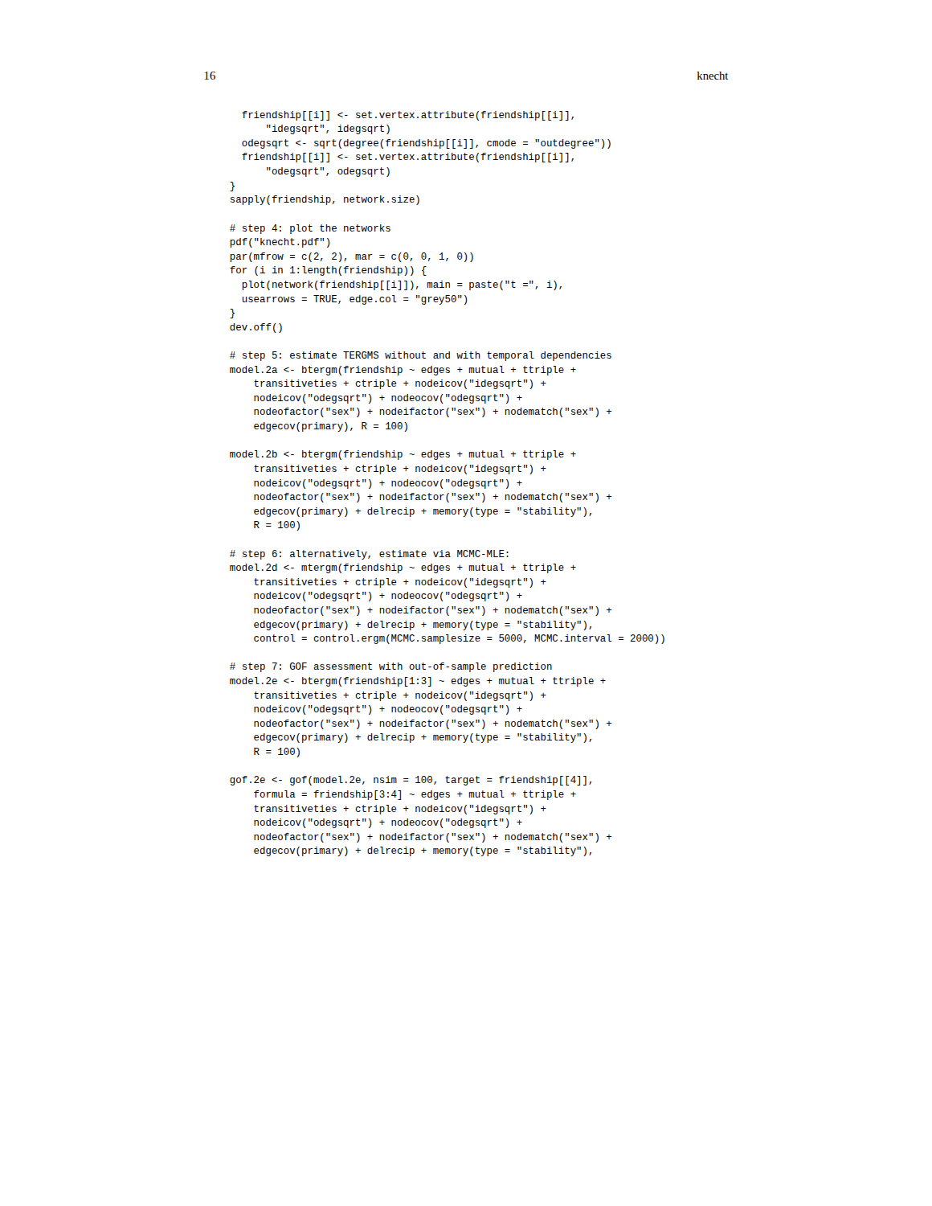16 knecht
  friendship[[i]] <- set.vertex.attribute(friendship[[i]],
      "idegsqrt", idegsqrt)
  odegsqrt <- sqrt(degree(friendship[[i]], cmode = "outdegree"))
  friendship[[i]] <- set.vertex.attribute(friendship[[i]],
      "odegsqrt", odegsqrt)
}
sapply(friendship, network.size)

# step 4: plot the networks
pdf("knecht.pdf")
par(mfrow = c(2, 2), mar = c(0, 0, 1, 0))
for (i in 1:length(friendship)) {
  plot(network(friendship[[i]]), main = paste("t =", i),
  usearrows = TRUE, edge.col = "grey50")
}
dev.off()

# step 5: estimate TERGMS without and with temporal dependencies
model.2a <- btergm(friendship ~ edges + mutual + ttriple +
    transitiveties + ctriple + nodeicov("idegsqrt") +
    nodeicov("odegsqrt") + nodeocov("odegsqrt") +
    nodeofactor("sex") + nodeifactor("sex") + nodematch("sex") +
    edgecov(primary), R = 100)

model.2b <- btergm(friendship ~ edges + mutual + ttriple +
    transitiveties + ctriple + nodeicov("idegsqrt") +
    nodeicov("odegsqrt") + nodeocov("odegsqrt") +
    nodeofactor("sex") + nodeifactor("sex") + nodematch("sex") +
    edgecov(primary) + delrecip + memory(type = "stability"),
    R = 100)

# step 6: alternatively, estimate via MCMC-MLE:
model.2d <- mtergm(friendship ~ edges + mutual + ttriple +
    transitiveties + ctriple + nodeicov("idegsqrt") +
    nodeicov("odegsqrt") + nodeocov("odegsqrt") +
    nodeofactor("sex") + nodeifactor("sex") + nodematch("sex") +
    edgecov(primary) + delrecip + memory(type = "stability"),
    control = control.ergm(MCMC.samplesize = 5000, MCMC.interval = 2000))

# step 7: GOF assessment with out-of-sample prediction
model.2e <- btergm(friendship[1:3] ~ edges + mutual + ttriple +
    transitiveties + ctriple + nodeicov("idegsqrt") +
    nodeicov("odegsqrt") + nodeocov("odegsqrt") +
    nodeofactor("sex") + nodeifactor("sex") + nodematch("sex") +
    edgecov(primary) + delrecip + memory(type = "stability"),
    R = 100)

gof.2e <- gof(model.2e, nsim = 100, target = friendship[[4]],
    formula = friendship[3:4] ~ edges + mutual + ttriple +
    transitiveties + ctriple + nodeicov("idegsqrt") +
    nodeicov("odegsqrt") + nodeocov("odegsqrt") +
    nodeofactor("sex") + nodeifactor("sex") + nodematch("sex") +
    edgecov(primary) + delrecip + memory(type = "stability"),